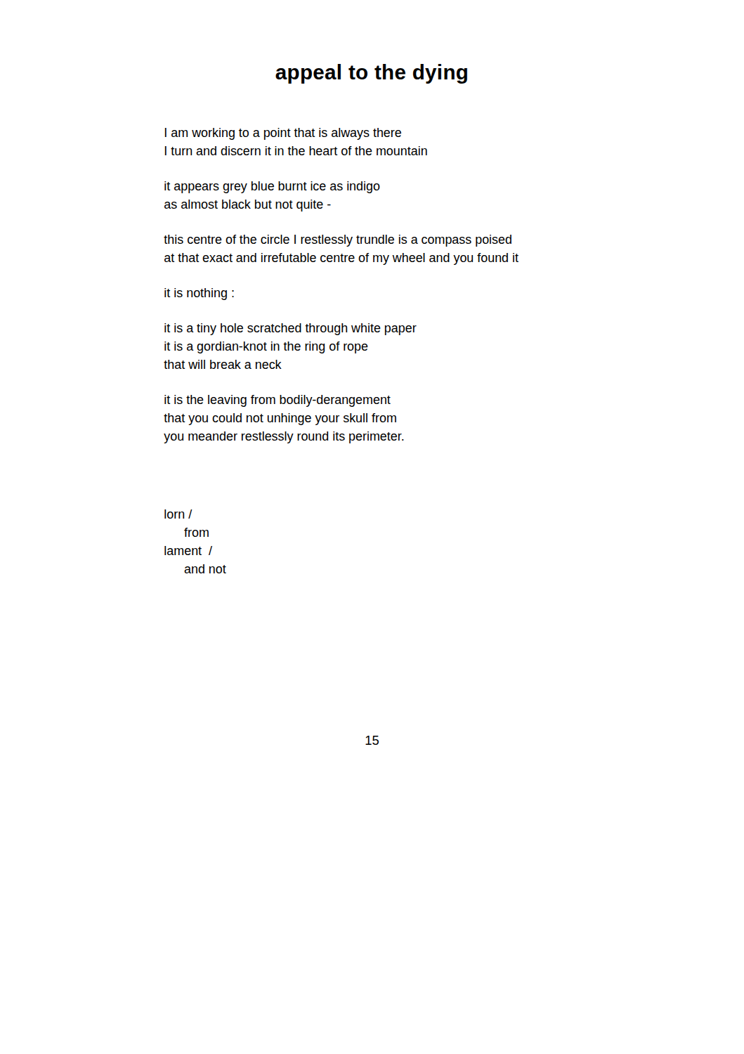appeal to the dying
I am working to a point that is always there
I turn and discern it in the heart of the mountain
it appears grey blue burnt ice as indigo
as almost black but not quite -
this centre of the circle I restlessly trundle is a compass poised
at that exact and irrefutable centre of my wheel and you found it
it is nothing :
it is a tiny hole scratched through white paper
it is a gordian-knot in the ring of rope
that will break a neck
it is the leaving from bodily-derangement
that you could not unhinge your skull from
you meander restlessly round its perimeter.
lorn /
from
lament /
and not
15